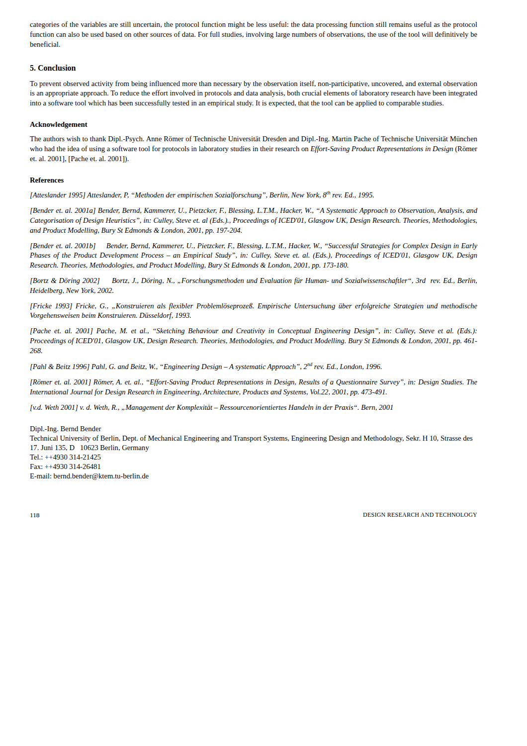categories of the variables are still uncertain, the protocol function might be less useful: the data processing function still remains useful as the protocol function can also be used based on other sources of data. For full studies, involving large numbers of observations, the use of the tool will definitively be beneficial.
5. Conclusion
To prevent observed activity from being influenced more than necessary by the observation itself, non-participative, uncovered, and external observation is an appropriate approach. To reduce the effort involved in protocols and data analysis, both crucial elements of laboratory research have been integrated into a software tool which has been successfully tested in an empirical study. It is expected, that the tool can be applied to comparable studies.
Acknowledgement
The authors wish to thank Dipl.-Psych. Anne Römer of Technische Universität Dresden and Dipl.-Ing. Martin Pache of Technische Universität München who had the idea of using a software tool for protocols in laboratory studies in their research on Effort-Saving Product Representations in Design (Römer et. al. 2001], [Pache et. al. 2001]).
References
[Atteslander 1995] Atteslander, P, “Methoden der empirischen Sozialforschung”, Berlin, New York, 8th rev. Ed., 1995.
[Bender et. al. 2001a] Bender, Bernd, Kammerer, U., Pietzcker, F., Blessing, L.T.M., Hacker, W., “A Systematic Approach to Observation, Analysis, and Categorisation of Design Heuristics”, in: Culley, Steve et. al (Eds.)., Proceedings of ICED'01, Glasgow UK, Design Research. Theories, Methodologies, and Product Modelling, Bury St Edmonds & London, 2001, pp. 197-204.
[Bender et. al. 2001b] Bender, Bernd, Kammerer, U., Pietzcker, F., Blessing, L.T.M., Hacker, W., “Successful Strategies for Complex Design in Early Phases of the Product Development Process – an Empirical Study”, in: Culley, Steve et. al. (Eds.), Proceedings of ICED'01, Glasgow UK, Design Research. Theories, Methodologies, and Product Modelling, Bury St Edmonds & London, 2001, pp. 173-180.
[Bortz & Döring 2002] Bortz, J., Döring, N., „Forschungsmethoden und Evaluation für Human- und Sozialwissenschaftler“, 3rd rev. Ed., Berlin, Heidelberg, New York, 2002.
[Fricke 1993] Fricke, G., „Konstruieren als flexibler Problemlöseprozeß. Empirische Untersuchung über erfolgreiche Strategien und methodische Vorgehensweisen beim Konstruieren. Düsseldorf, 1993.
[Pache et. al. 2001] Pache, M. et al., “Sketching Behaviour and Creativity in Conceptual Engineering Design”, in: Culley, Steve et al. (Eds.): Proceedings of ICED'01, Glasgow UK, Design Research. Theories, Methodologies, and Product Modelling. Bury St Edmonds & London, 2001, pp. 461-268.
[Pahl & Beitz 1996] Pahl, G. and Beitz, W., “Engineering Design – A systematic Approach”, 2nd rev. Ed., London, 1996.
[Römer et. al. 2001] Römer, A. et. al., “Effort-Saving Product Representations in Design, Results of a Questionnaire Survey”, in: Design Studies. The International Journal for Design Research in Engineering, Architecture, Products and Systems, Vol.22, 2001, pp. 473-491.
[v.d. Weth 2001] v. d. Weth, R., „Management der Komplexität – Ressourcenorientiertes Handeln in der Praxis“. Bern, 2001
Dipl.-Ing. Bernd Bender
Technical University of Berlin, Dept. of Mechanical Engineering and Transport Systems, Engineering Design and Methodology, Sekr. H 10, Strasse des 17. Juni 135, D 10623 Berlin, Germany
Tel.: ++4930 314-21425
Fax: ++4930 314-26481
E-mail: bernd.bender@ktem.tu-berlin.de
118 DESIGN RESEARCH AND TECHNOLOGY